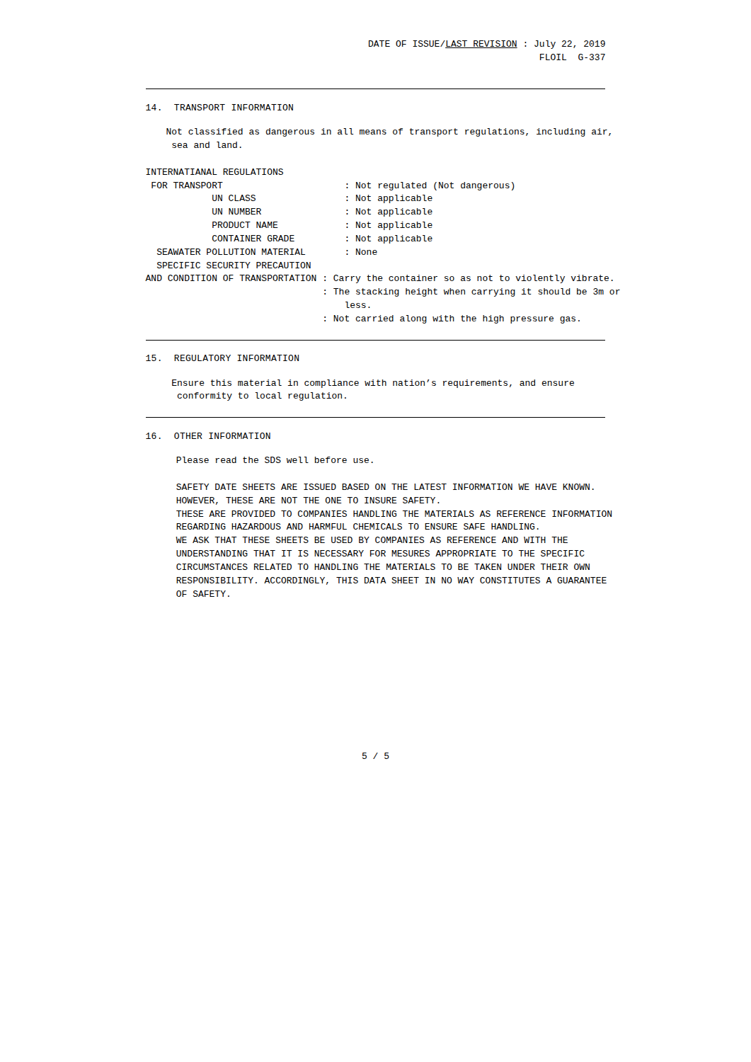DATE OF ISSUE/LAST REVISION : July 22, 2019
FLOIL G-337
14. TRANSPORT INFORMATION
 Not classified as dangerous in all means of transport regulations, including air,
  sea and land.
INTERNATIANAL REGULATIONS
 FOR TRANSPORT                      : Not regulated (Not dangerous)
            UN CLASS                : Not applicable
            UN NUMBER               : Not applicable
            PRODUCT NAME            : Not applicable
            CONTAINER GRADE         : Not applicable
  SEAWATER POLLUTION MATERIAL       : None
  SPECIFIC SECURITY PRECAUTION
AND CONDITION OF TRANSPORTATION : Carry the container so as not to violently vibrate.
                                : The stacking height when carrying it should be 3m or
                                    less.
                                : Not carried along with the high pressure gas.
15. REGULATORY INFORMATION
  Ensure this material in compliance with nation’s requirements, and ensure
   conformity to local regulation.
16. OTHER INFORMATION
Please read the SDS well before use.
SAFETY DATE SHEETS ARE ISSUED BASED ON THE LATEST INFORMATION WE HAVE KNOWN.
HOWEVER, THESE ARE NOT THE ONE TO INSURE SAFETY.
THESE ARE PROVIDED TO COMPANIES HANDLING THE MATERIALS AS REFERENCE INFORMATION
REGARDING HAZARDOUS AND HARMFUL CHEMICALS TO ENSURE SAFE HANDLING.
WE ASK THAT THESE SHEETS BE USED BY COMPANIES AS REFERENCE AND WITH THE
UNDERSTANDING THAT IT IS NECESSARY FOR MESURES APPROPRIATE TO THE SPECIFIC
CIRCUMSTANCES RELATED TO HANDLING THE MATERIALS TO BE TAKEN UNDER THEIR OWN
RESPONSIBILITY. ACCORDINGLY, THIS DATA SHEET IN NO WAY CONSTITUTES A GUARANTEE
OF SAFETY.
5 / 5